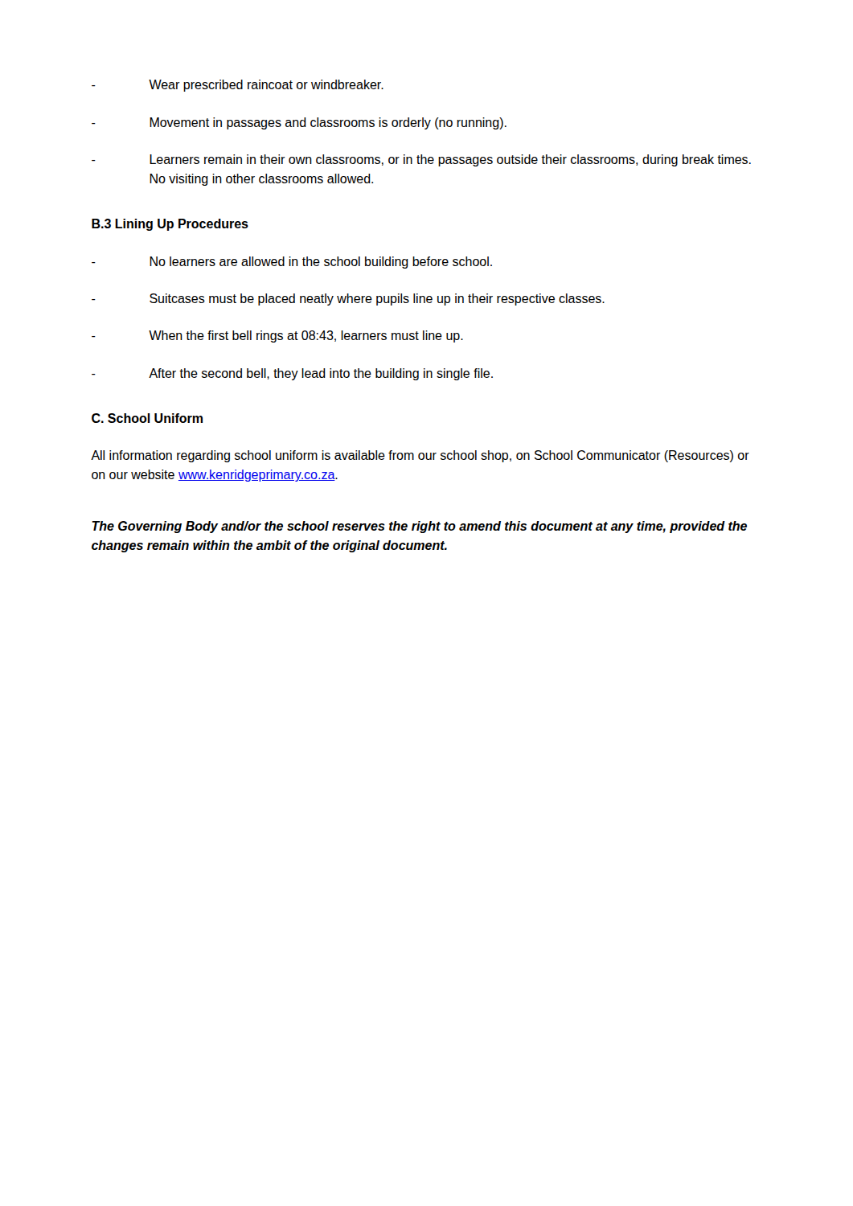Wear prescribed raincoat or windbreaker.
Movement in passages and classrooms is orderly (no running).
Learners remain in their own classrooms, or in the passages outside their classrooms, during break times. No visiting in other classrooms allowed.
B.3 Lining Up Procedures
No learners are allowed in the school building before school.
Suitcases must be placed neatly where pupils line up in their respective classes.
When the first bell rings at 08:43, learners must line up.
After the second bell, they lead into the building in single file.
C. School Uniform
All information regarding school uniform is available from our school shop, on School Communicator (Resources) or on our website www.kenridgeprimary.co.za.
The Governing Body and/or the school reserves the right to amend this document at any time, provided the changes remain within the ambit of the original document.